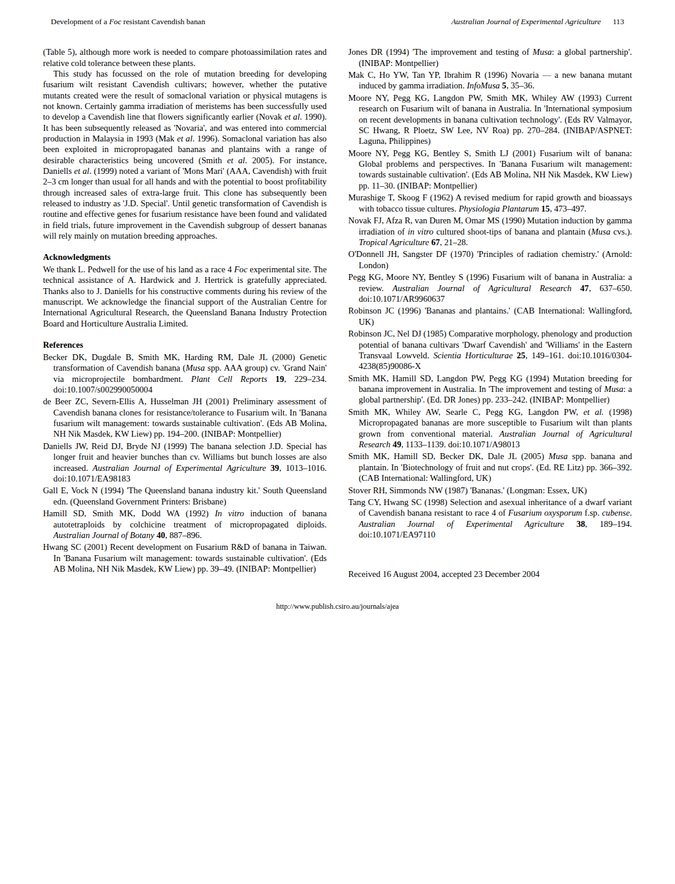Development of a Foc resistant Cavendish banan Australian Journal of Experimental Agriculture 113
(Table 5), although more work is needed to compare photoassimilation rates and relative cold tolerance between these plants.
This study has focussed on the role of mutation breeding for developing fusarium wilt resistant Cavendish cultivars; however, whether the putative mutants created were the result of somaclonal variation or physical mutagens is not known. Certainly gamma irradiation of meristems has been successfully used to develop a Cavendish line that flowers significantly earlier (Novak et al. 1990). It has been subsequently released as 'Novaria', and was entered into commercial production in Malaysia in 1993 (Mak et al. 1996). Somaclonal variation has also been exploited in micropropagated bananas and plantains with a range of desirable characteristics being uncovered (Smith et al. 2005). For instance, Daniells et al. (1999) noted a variant of 'Mons Mari' (AAA, Cavendish) with fruit 2–3 cm longer than usual for all hands and with the potential to boost profitability through increased sales of extra-large fruit. This clone has subsequently been released to industry as 'J.D. Special'. Until genetic transformation of Cavendish is routine and effective genes for fusarium resistance have been found and validated in field trials, future improvement in the Cavendish subgroup of dessert bananas will rely mainly on mutation breeding approaches.
Acknowledgments
We thank L. Pedwell for the use of his land as a race 4 Foc experimental site. The technical assistance of A. Hardwick and J. Hertrick is gratefully appreciated. Thanks also to J. Daniells for his constructive comments during his review of the manuscript. We acknowledge the financial support of the Australian Centre for International Agricultural Research, the Queensland Banana Industry Protection Board and Horticulture Australia Limited.
References
Becker DK, Dugdale B, Smith MK, Harding RM, Dale JL (2000) Genetic transformation of Cavendish banana (Musa spp. AAA group) cv. 'Grand Nain' via microprojectile bombardment. Plant Cell Reports 19, 229–234. doi:10.1007/s002990050004
de Beer ZC, Severn-Ellis A, Husselman JH (2001) Preliminary assessment of Cavendish banana clones for resistance/tolerance to Fusarium wilt. In 'Banana fusarium wilt management: towards sustainable cultivation'. (Eds AB Molina, NH Nik Masdek, KW Liew) pp. 194–200. (INIBAP: Montpellier)
Daniells JW, Reid DJ, Bryde NJ (1999) The banana selection J.D. Special has longer fruit and heavier bunches than cv. Williams but bunch losses are also increased. Australian Journal of Experimental Agriculture 39, 1013–1016. doi:10.1071/EA98183
Gall E, Vock N (1994) 'The Queensland banana industry kit.' South Queensland edn. (Queensland Government Printers: Brisbane)
Hamill SD, Smith MK, Dodd WA (1992) In vitro induction of banana autotetraploids by colchicine treatment of micropropagated diploids. Australian Journal of Botany 40, 887–896.
Hwang SC (2001) Recent development on Fusarium R&D of banana in Taiwan. In 'Banana Fusarium wilt management: towards sustainable cultivation'. (Eds AB Molina, NH Nik Masdek, KW Liew) pp. 39–49. (INIBAP: Montpellier)
Jones DR (1994) 'The improvement and testing of Musa: a global partnership'. (INIBAP: Montpellier)
Mak C, Ho YW, Tan YP, Ibrahim R (1996) Novaria — a new banana mutant induced by gamma irradiation. InfoMusa 5, 35–36.
Moore NY, Pegg KG, Langdon PW, Smith MK, Whiley AW (1993) Current research on Fusarium wilt of banana in Australia. In 'International symposium on recent developments in banana cultivation technology'. (Eds RV Valmayor, SC Hwang, R Ploetz, SW Lee, NV Roa) pp. 270–284. (INIBAP/ASPNET: Laguna, Philippines)
Moore NY, Pegg KG, Bentley S, Smith LJ (2001) Fusarium wilt of banana: Global problems and perspectives. In 'Banana Fusarium wilt management: towards sustainable cultivation'. (Eds AB Molina, NH Nik Masdek, KW Liew) pp. 11–30. (INIBAP: Montpellier)
Murashige T, Skoog F (1962) A revised medium for rapid growth and bioassays with tobacco tissue cultures. Physiologia Plantarum 15, 473–497.
Novak FJ, Afza R, van Duren M, Omar MS (1990) Mutation induction by gamma irradiation of in vitro cultured shoot-tips of banana and plantain (Musa cvs.). Tropical Agriculture 67, 21–28.
O'Donnell JH, Sangster DF (1970) 'Principles of radiation chemistry.' (Arnold: London)
Pegg KG, Moore NY, Bentley S (1996) Fusarium wilt of banana in Australia: a review. Australian Journal of Agricultural Research 47, 637–650. doi:10.1071/AR9960637
Robinson JC (1996) 'Bananas and plantains.' (CAB International: Wallingford, UK)
Robinson JC, Nel DJ (1985) Comparative morphology, phenology and production potential of banana cultivars 'Dwarf Cavendish' and 'Williams' in the Eastern Transvaal Lowveld. Scientia Horticulturae 25, 149–161. doi:10.1016/0304-4238(85)90086-X
Smith MK, Hamill SD, Langdon PW, Pegg KG (1994) Mutation breeding for banana improvement in Australia. In 'The improvement and testing of Musa: a global partnership'. (Ed. DR Jones) pp. 233–242. (INIBAP: Montpellier)
Smith MK, Whiley AW, Searle C, Pegg KG, Langdon PW, et al. (1998) Micropropagated bananas are more susceptible to Fusarium wilt than plants grown from conventional material. Australian Journal of Agricultural Research 49, 1133–1139. doi:10.1071/A98013
Smith MK, Hamill SD, Becker DK, Dale JL (2005) Musa spp. banana and plantain. In 'Biotechnology of fruit and nut crops'. (Ed. RE Litz) pp. 366–392. (CAB International: Wallingford, UK)
Stover RH, Simmonds NW (1987) 'Bananas.' (Longman: Essex, UK)
Tang CY, Hwang SC (1998) Selection and asexual inheritance of a dwarf variant of Cavendish banana resistant to race 4 of Fusarium oxysporum f.sp. cubense. Australian Journal of Experimental Agriculture 38, 189–194. doi:10.1071/EA97110
Received 16 August 2004, accepted 23 December 2004
http://www.publish.csiro.au/journals/ajea